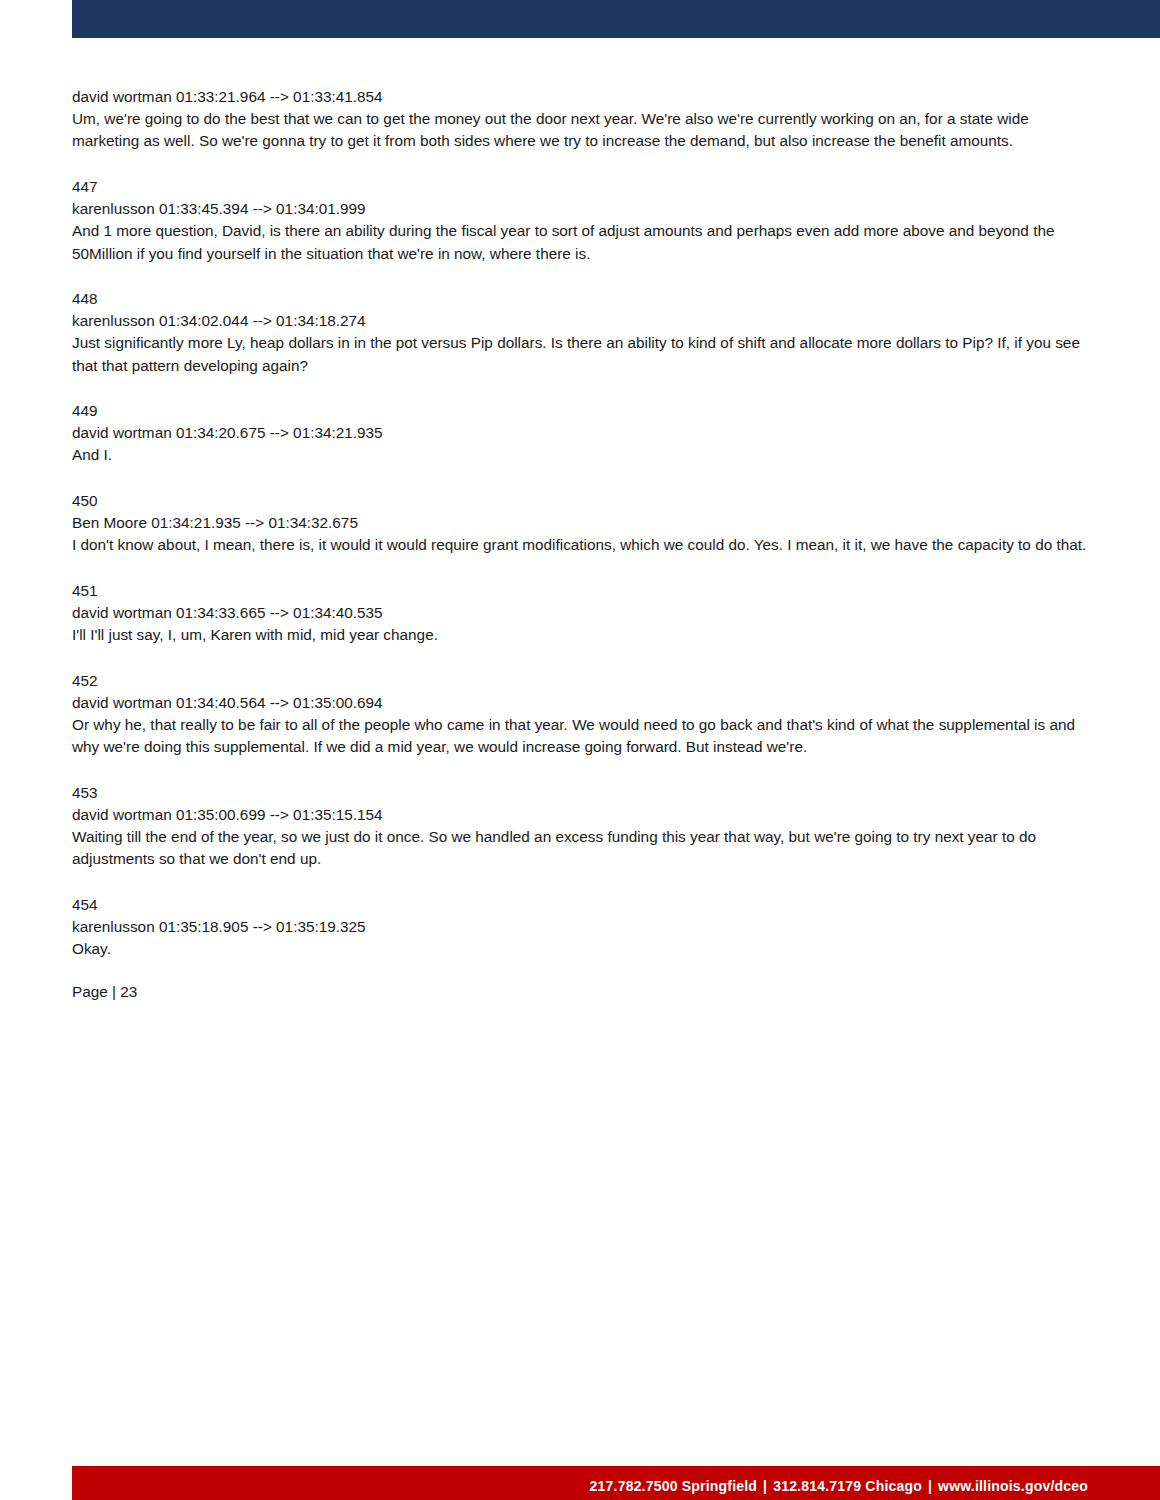david wortman 01:33:21.964 --> 01:33:41.854
Um, we're going to do the best that we can to get the money out the door next year. We're also we're currently working on an, for a state wide marketing as well. So we're gonna try to get it from both sides where we try to increase the demand, but also increase the benefit amounts.
447
karenlusson 01:33:45.394 --> 01:34:01.999
And 1 more question, David, is there an ability during the fiscal year to sort of adjust amounts and perhaps even add more above and beyond the 50Million if you find yourself in the situation that we're in now, where there is.
448
karenlusson 01:34:02.044 --> 01:34:18.274
Just significantly more Ly, heap dollars in in the pot versus Pip dollars. Is there an ability to kind of shift and allocate more dollars to Pip? If, if you see that that pattern developing again?
449
david wortman 01:34:20.675 --> 01:34:21.935
And I.
450
Ben Moore 01:34:21.935 --> 01:34:32.675
I don't know about, I mean, there is, it would it would require grant modifications, which we could do. Yes. I mean, it it, we have the capacity to do that.
451
david wortman 01:34:33.665 --> 01:34:40.535
I'll I'll just say, I, um, Karen with mid, mid year change.
452
david wortman 01:34:40.564 --> 01:35:00.694
Or why he, that really to be fair to all of the people who came in that year. We would need to go back and that's kind of what the supplemental is and why we're doing this supplemental. If we did a mid year, we would increase going forward. But instead we're.
453
david wortman 01:35:00.699 --> 01:35:15.154
Waiting till the end of the year, so we just do it once. So we handled an excess funding this year that way, but we're going to try next year to do adjustments so that we don't end up.
454
karenlusson 01:35:18.905 --> 01:35:19.325
Okay.
Page | 23
217.782.7500 Springfield|312.814.7179 Chicago|www.illinois.gov/dceo